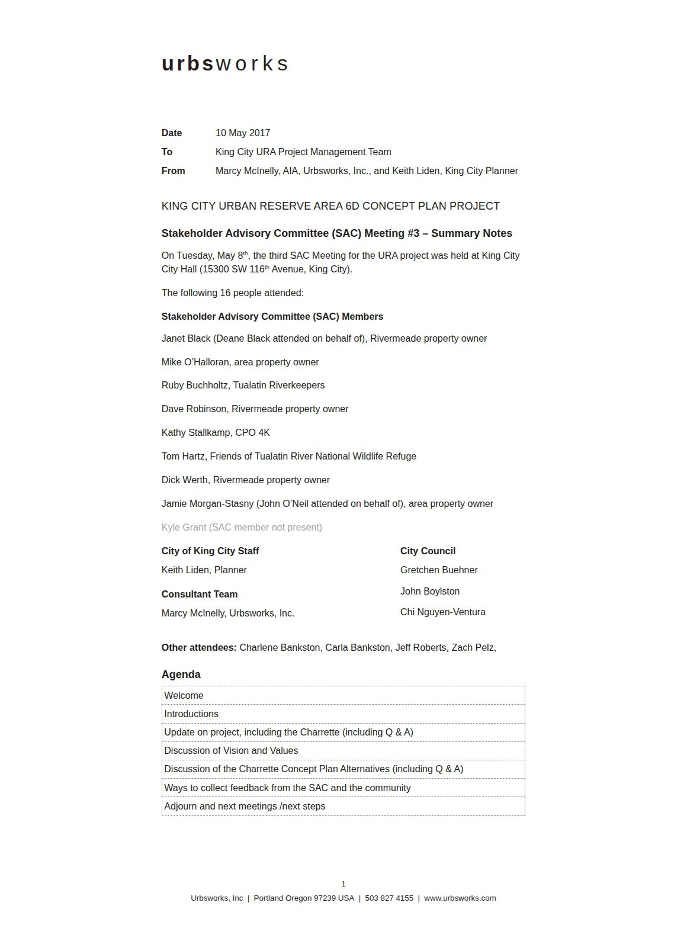urbs works
| Date | 10 May 2017 |
| To | King City URA Project Management Team |
| From | Marcy McInelly, AIA, Urbsworks, Inc., and Keith Liden, King City Planner |
KING CITY URBAN RESERVE AREA 6D CONCEPT PLAN PROJECT
Stakeholder Advisory Committee (SAC) Meeting #3 – Summary Notes
On Tuesday, May 8th, the third SAC Meeting for the URA project was held at King City City Hall (15300 SW 116th Avenue, King City).
The following 16 people attended:
Stakeholder Advisory Committee (SAC) Members
Janet Black (Deane Black attended on behalf of), Rivermeade property owner
Mike O’Halloran, area property owner
Ruby Buchholtz, Tualatin Riverkeepers
Dave Robinson, Rivermeade property owner
Kathy Stallkamp, CPO 4K
Tom Hartz, Friends of Tualatin River National Wildlife Refuge
Dick Werth, Rivermeade property owner
Jamie Morgan-Stasny (John O’Neil attended on behalf of), area property owner
Kyle Grant (SAC member not present)
City of King City Staff
Keith Liden, Planner
Consultant Team
Marcy McInelly, Urbsworks, Inc.
City Council
Gretchen Buehner
John Boylston
Chi Nguyen-Ventura
Other attendees: Charlene Bankston, Carla Bankston, Jeff Roberts, Zach Pelz,
Agenda
| Welcome |
| Introductions |
| Update on project, including the Charrette (including Q & A) |
| Discussion of Vision and Values |
| Discussion of the Charrette Concept Plan Alternatives (including Q & A) |
| Ways to collect feedback from the SAC and the community |
| Adjourn and next meetings /next steps |
1
Urbsworks, Inc | Portland Oregon 97239 USA | 503 827 4155 | www.urbsworks.com